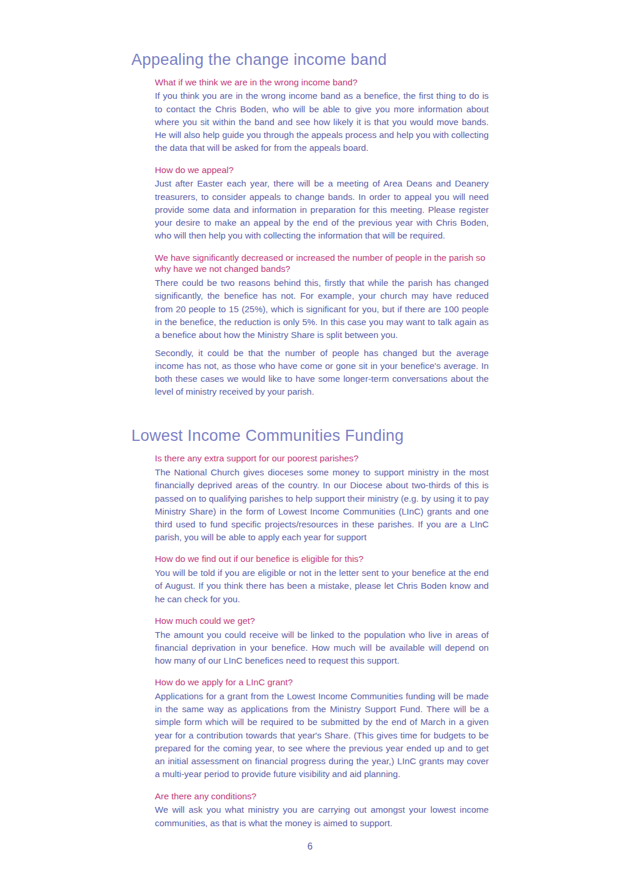Appealing the change income band
What if we think we are in the wrong income band?
If you think you are in the wrong income band as a benefice, the first thing to do is to contact the Chris Boden, who will be able to give you more information about where you sit within the band and see how likely it is that you would move bands. He will also help guide you through the appeals process and help you with collecting the data that will be asked for from the appeals board.
How do we appeal?
Just after Easter each year, there will be a meeting of Area Deans and Deanery treasurers, to consider appeals to change bands. In order to appeal you will need provide some data and information in preparation for this meeting. Please register your desire to make an appeal by the end of the previous year with Chris Boden, who will then help you with collecting the information that will be required.
We have significantly decreased or increased the number of people in the parish so why have we not changed bands?
There could be two reasons behind this, firstly that while the parish has changed significantly, the benefice has not. For example, your church may have reduced from 20 people to 15 (25%), which is significant for you, but if there are 100 people in the benefice, the reduction is only 5%. In this case you may want to talk again as a benefice about how the Ministry Share is split between you.
Secondly, it could be that the number of people has changed but the average income has not, as those who have come or gone sit in your benefice's average. In both these cases we would like to have some longer-term conversations about the level of ministry received by your parish.
Lowest Income Communities Funding
Is there any extra support for our poorest parishes?
The National Church gives dioceses some money to support ministry in the most financially deprived areas of the country. In our Diocese about two-thirds of this is passed on to qualifying parishes to help support their ministry (e.g. by using it to pay Ministry Share) in the form of Lowest Income Communities (LInC) grants and one third used to fund specific projects/resources in these parishes. If you are a LInC parish, you will be able to apply each year for support
How do we find out if our benefice is eligible for this?
You will be told if you are eligible or not in the letter sent to your benefice at the end of August. If you think there has been a mistake, please let Chris Boden know and he can check for you.
How much could we get?
The amount you could receive will be linked to the population who live in areas of financial deprivation in your benefice. How much will be available will depend on how many of our LInC benefices need to request this support.
How do we apply for a LInC grant?
Applications for a grant from the Lowest Income Communities funding will be made in the same way as applications from the Ministry Support Fund. There will be a simple form which will be required to be submitted by the end of March in a given year for a contribution towards that year's Share. (This gives time for budgets to be prepared for the coming year, to see where the previous year ended up and to get an initial assessment on financial progress during the year,) LInC grants may cover a multi-year period to provide future visibility and aid planning.
Are there any conditions?
We will ask you what ministry you are carrying out amongst your lowest income communities, as that is what the money is aimed to support.
6